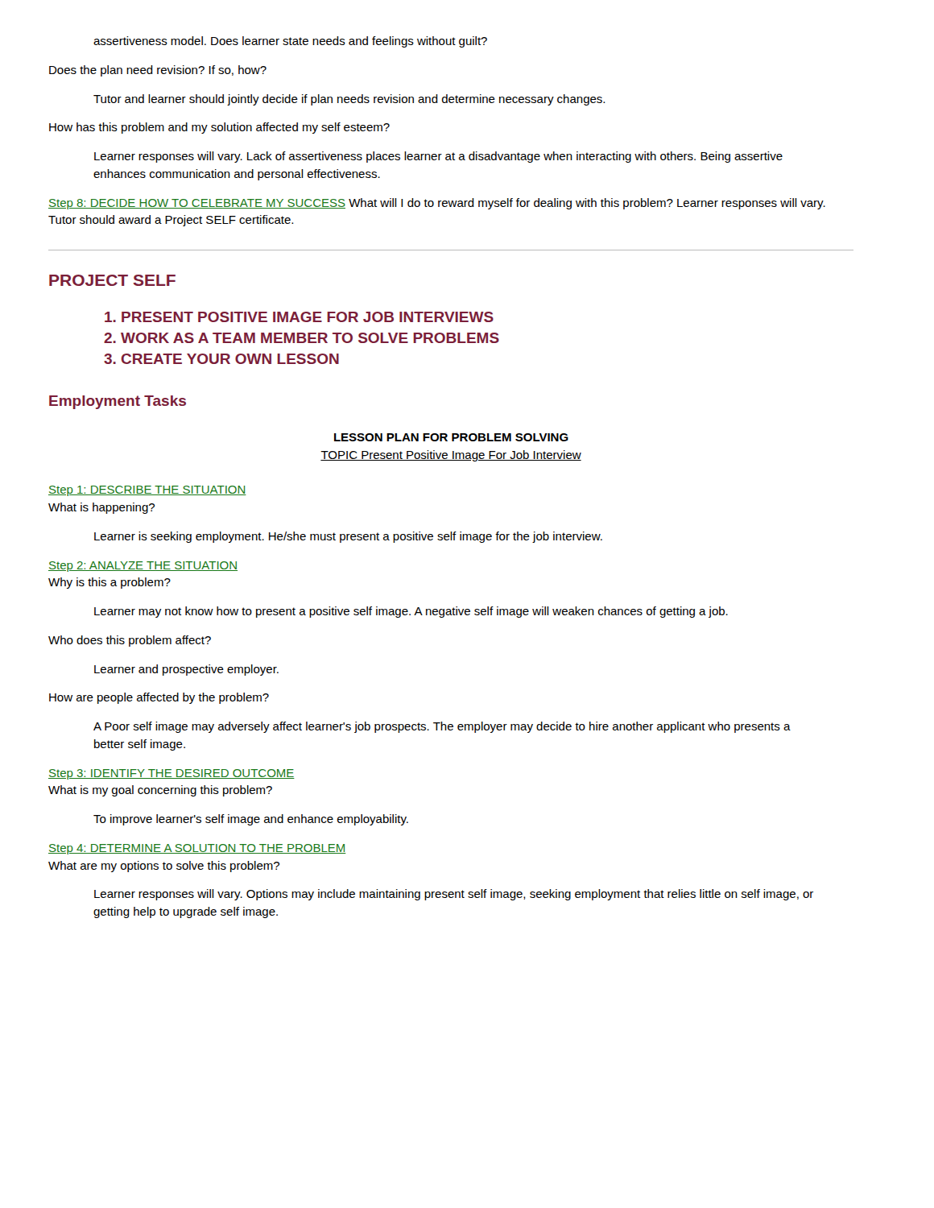assertiveness model. Does learner state needs and feelings without guilt?
Does the plan need revision? If so, how?
Tutor and learner should jointly decide if plan needs revision and determine necessary changes.
How has this problem and my solution affected my self esteem?
Learner responses will vary. Lack of assertiveness places learner at a disadvantage when interacting with others. Being assertive enhances communication and personal effectiveness.
Step 8: DECIDE HOW TO CELEBRATE MY SUCCESS What will I do to reward myself for dealing with this problem? Learner responses will vary. Tutor should award a Project SELF certificate.
PROJECT SELF
PRESENT POSITIVE IMAGE FOR JOB INTERVIEWS
WORK AS A TEAM MEMBER TO SOLVE PROBLEMS
CREATE YOUR OWN LESSON
Employment Tasks
LESSON PLAN FOR PROBLEM SOLVING
TOPIC Present Positive Image For Job Interview
Step 1: DESCRIBE THE SITUATION
What is happening?
Learner is seeking employment. He/she must present a positive self image for the job interview.
Step 2: ANALYZE THE SITUATION
Why is this a problem?
Learner may not know how to present a positive self image. A negative self image will weaken chances of getting a job.
Who does this problem affect?
Learner and prospective employer.
How are people affected by the problem?
A Poor self image may adversely affect learner's job prospects. The employer may decide to hire another applicant who presents a better self image.
Step 3: IDENTIFY THE DESIRED OUTCOME
What is my goal concerning this problem?
To improve learner's self image and enhance employability.
Step 4: DETERMINE A SOLUTION TO THE PROBLEM
What are my options to solve this problem?
Learner responses will vary. Options may include maintaining present self image, seeking employment that relies little on self image, or getting help to upgrade self image.